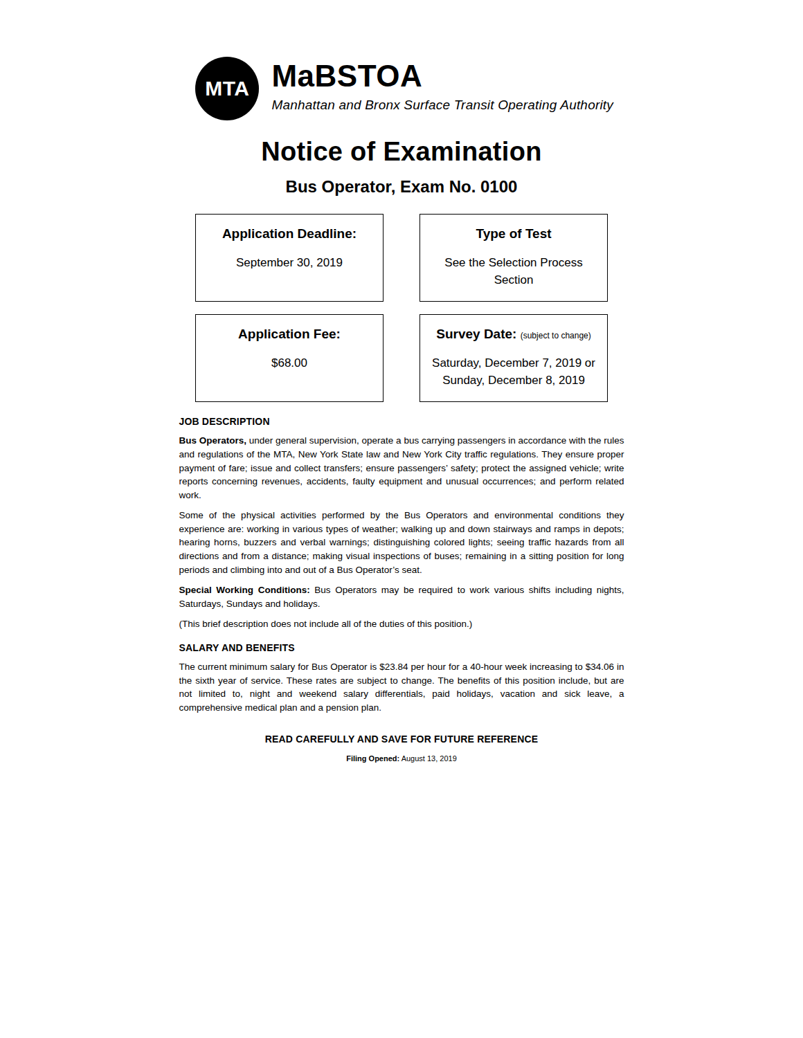MTA
MaBSTOA
Manhattan and Bronx Surface Transit Operating Authority
Notice of Examination
Bus Operator, Exam No. 0100
Application Deadline:
September 30, 2019
Type of Test
See the Selection Process Section
Application Fee:
$68.00
Survey Date: (subject to change)
Saturday, December 7, 2019 or Sunday, December 8, 2019
JOB DESCRIPTION
Bus Operators, under general supervision, operate a bus carrying passengers in accordance with the rules and regulations of the MTA, New York State law and New York City traffic regulations. They ensure proper payment of fare; issue and collect transfers; ensure passengers’ safety; protect the assigned vehicle; write reports concerning revenues, accidents, faulty equipment and unusual occurrences; and perform related work.
Some of the physical activities performed by the Bus Operators and environmental conditions they experience are: working in various types of weather; walking up and down stairways and ramps in depots; hearing horns, buzzers and verbal warnings; distinguishing colored lights; seeing traffic hazards from all directions and from a distance; making visual inspections of buses; remaining in a sitting position for long periods and climbing into and out of a Bus Operator’s seat.
Special Working Conditions: Bus Operators may be required to work various shifts including nights, Saturdays, Sundays and holidays.
(This brief description does not include all of the duties of this position.)
SALARY AND BENEFITS
The current minimum salary for Bus Operator is $23.84 per hour for a 40-hour week increasing to $34.06 in the sixth year of service. These rates are subject to change. The benefits of this position include, but are not limited to, night and weekend salary differentials, paid holidays, vacation and sick leave, a comprehensive medical plan and a pension plan.
READ CAREFULLY AND SAVE FOR FUTURE REFERENCE
Filing Opened: August 13, 2019